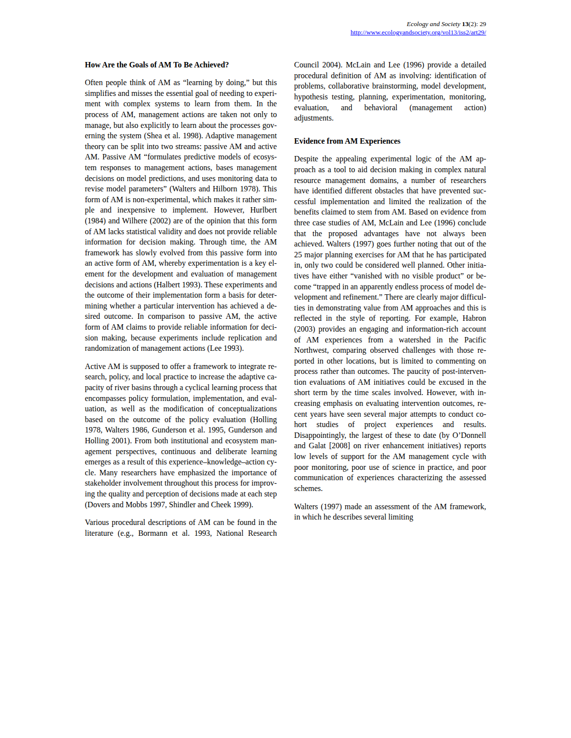Ecology and Society 13(2): 29
http://www.ecologyandsociety.org/vol13/iss2/art29/
How Are the Goals of AM To Be Achieved?
Often people think of AM as “learning by doing,” but this simplifies and misses the essential goal of needing to experiment with complex systems to learn from them. In the process of AM, management actions are taken not only to manage, but also explicitly to learn about the processes governing the system (Shea et al. 1998). Adaptive management theory can be split into two streams: passive AM and active AM. Passive AM “formulates predictive models of ecosystem responses to management actions, bases management decisions on model predictions, and uses monitoring data to revise model parameters” (Walters and Hilborn 1978). This form of AM is non-experimental, which makes it rather simple and inexpensive to implement. However, Hurlbert (1984) and Wilhere (2002) are of the opinion that this form of AM lacks statistical validity and does not provide reliable information for decision making. Through time, the AM framework has slowly evolved from this passive form into an active form of AM, whereby experimentation is a key element for the development and evaluation of management decisions and actions (Halbert 1993). These experiments and the outcome of their implementation form a basis for determining whether a particular intervention has achieved a desired outcome. In comparison to passive AM, the active form of AM claims to provide reliable information for decision making, because experiments include replication and randomization of management actions (Lee 1993).
Active AM is supposed to offer a framework to integrate research, policy, and local practice to increase the adaptive capacity of river basins through a cyclical learning process that encompasses policy formulation, implementation, and evaluation, as well as the modification of conceptualizations based on the outcome of the policy evaluation (Holling 1978, Walters 1986, Gunderson et al. 1995, Gunderson and Holling 2001). From both institutional and ecosystem management perspectives, continuous and deliberate learning emerges as a result of this experience–knowledge–action cycle. Many researchers have emphasized the importance of stakeholder involvement throughout this process for improving the quality and perception of decisions made at each step (Dovers and Mobbs 1997, Shindler and Cheek 1999).
Various procedural descriptions of AM can be found in the literature (e.g., Bormann et al. 1993, National Research Council 2004). McLain and Lee (1996) provide a detailed procedural definition of AM as involving: identification of problems, collaborative brainstorming, model development, hypothesis testing, planning, experimentation, monitoring, evaluation, and behavioral (management action) adjustments.
Evidence from AM Experiences
Despite the appealing experimental logic of the AM approach as a tool to aid decision making in complex natural resource management domains, a number of researchers have identified different obstacles that have prevented successful implementation and limited the realization of the benefits claimed to stem from AM. Based on evidence from three case studies of AM, McLain and Lee (1996) conclude that the proposed advantages have not always been achieved. Walters (1997) goes further noting that out of the 25 major planning exercises for AM that he has participated in, only two could be considered well planned. Other initiatives have either “vanished with no visible product” or become “trapped in an apparently endless process of model development and refinement.” There are clearly major difficulties in demonstrating value from AM approaches and this is reflected in the style of reporting. For example, Habron (2003) provides an engaging and information-rich account of AM experiences from a watershed in the Pacific Northwest, comparing observed challenges with those reported in other locations, but is limited to commenting on process rather than outcomes. The paucity of post-intervention evaluations of AM initiatives could be excused in the short term by the time scales involved. However, with increasing emphasis on evaluating intervention outcomes, recent years have seen several major attempts to conduct cohort studies of project experiences and results. Disappointingly, the largest of these to date (by O’Donnell and Galat [2008] on river enhancement initiatives) reports low levels of support for the AM management cycle with poor monitoring, poor use of science in practice, and poor communication of experiences characterizing the assessed schemes.
Walters (1997) made an assessment of the AM framework, in which he describes several limiting